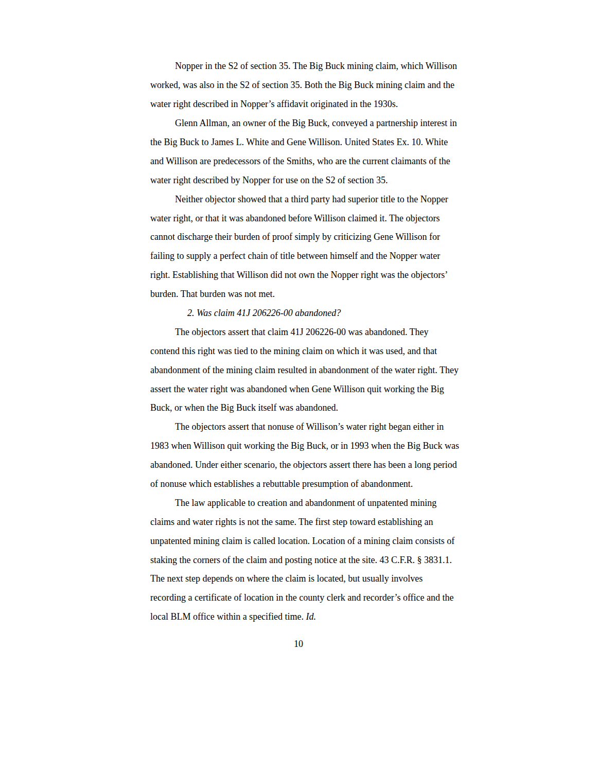Nopper in the S2 of section 35. The Big Buck mining claim, which Willison worked, was also in the S2 of section 35. Both the Big Buck mining claim and the water right described in Nopper’s affidavit originated in the 1930s.
Glenn Allman, an owner of the Big Buck, conveyed a partnership interest in the Big Buck to James L. White and Gene Willison. United States Ex. 10. White and Willison are predecessors of the Smiths, who are the current claimants of the water right described by Nopper for use on the S2 of section 35.
Neither objector showed that a third party had superior title to the Nopper water right, or that it was abandoned before Willison claimed it. The objectors cannot discharge their burden of proof simply by criticizing Gene Willison for failing to supply a perfect chain of title between himself and the Nopper water right. Establishing that Willison did not own the Nopper right was the objectors’ burden. That burden was not met.
2. Was claim 41J 206226-00 abandoned?
The objectors assert that claim 41J 206226-00 was abandoned. They contend this right was tied to the mining claim on which it was used, and that abandonment of the mining claim resulted in abandonment of the water right. They assert the water right was abandoned when Gene Willison quit working the Big Buck, or when the Big Buck itself was abandoned.
The objectors assert that nonuse of Willison’s water right began either in 1983 when Willison quit working the Big Buck, or in 1993 when the Big Buck was abandoned. Under either scenario, the objectors assert there has been a long period of nonuse which establishes a rebuttable presumption of abandonment.
The law applicable to creation and abandonment of unpatented mining claims and water rights is not the same. The first step toward establishing an unpatented mining claim is called location. Location of a mining claim consists of staking the corners of the claim and posting notice at the site. 43 C.F.R. § 3831.1. The next step depends on where the claim is located, but usually involves recording a certificate of location in the county clerk and recorder’s office and the local BLM office within a specified time. Id.
10